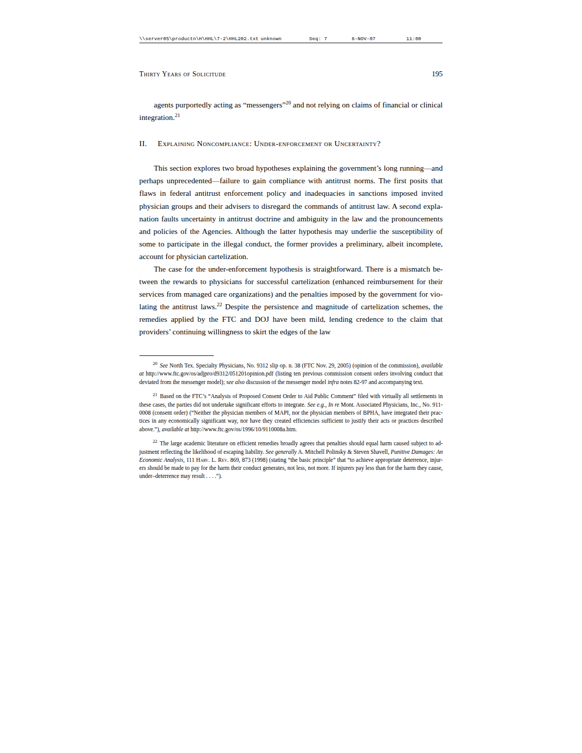\\server05\productn\H\HHL\7-2\HHL202.txt unknown Seq: 76-NOV-0711:00
Thirty Years of Solicitude 195
agents purportedly acting as “messengers”20 and not relying on claims of financial or clinical integration.21
II. Explaining Noncompliance: Under-enforcement or Uncertainty?
This section explores two broad hypotheses explaining the government’s long running—and perhaps unprecedented—failure to gain compliance with antitrust norms. The first posits that flaws in federal antitrust enforcement policy and inadequacies in sanctions imposed invited physician groups and their advisers to disregard the commands of antitrust law. A second explanation faults uncertainty in antitrust doctrine and ambiguity in the law and the pronouncements and policies of the Agencies. Although the latter hypothesis may underlie the susceptibility of some to participate in the illegal conduct, the former provides a preliminary, albeit incomplete, account for physician cartelization.
The case for the under-enforcement hypothesis is straightforward. There is a mismatch between the rewards to physicians for successful cartelization (enhanced reimbursement for their services from managed care organizations) and the penalties imposed by the government for violating the antitrust laws.22 Despite the persistence and magnitude of cartelization schemes, the remedies applied by the FTC and DOJ have been mild, lending credence to the claim that providers’ continuing willingness to skirt the edges of the law
20 See North Tex. Specialty Physicians, No. 9312 slip op. n. 38 (FTC Nov. 29, 2005) (opinion of the commission), available at http://www.ftc.gov/os/adjpro/d9312/051201opinion.pdf (listing ten previous commission consent orders involving conduct that deviated from the messenger model); see also discussion of the messenger model infra notes 82-97 and accompanying text.
21 Based on the FTC’s “Analysis of Proposed Consent Order to Aid Public Comment” filed with virtually all settlements in these cases, the parties did not undertake significant efforts to integrate. See e.g., In re Mont. Associated Physicians, Inc., No. 911-0008 (consent order) (“Neither the physician members of MAPI, nor the physician members of BPHA, have integrated their practices in any economically significant way, nor have they created efficiencies sufficient to justify their acts or practices described above.”), available at http://www.ftc.gov/os/1996/10/9110008a.htm.
22 The large academic literature on efficient remedies broadly agrees that penalties should equal harm caused subject to adjustment reflecting the likelihood of escaping liability. See generally A. Mitchell Polinsky & Steven Shavell, Punitive Damages: An Economic Analysis, 111 Harv. L. Rev. 869, 873 (1998) (stating “the basic principle” that “to achieve appropriate deterrence, injurers should be made to pay for the harm their conduct generates, not less, not more. If injurers pay less than for the harm they cause, under–deterrence may result . . . .”).